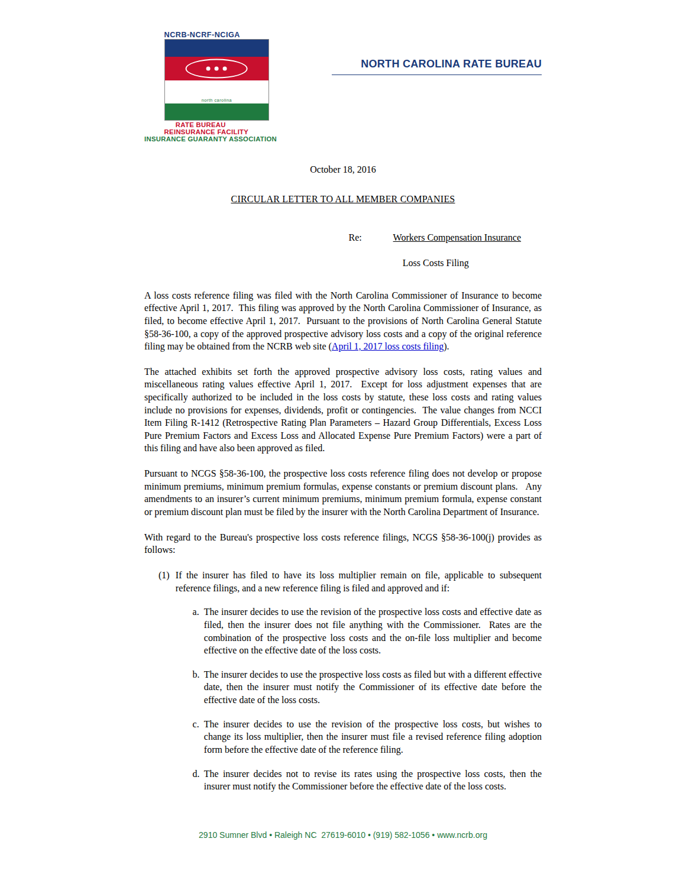NCRB-NCRF-NCIGA
north carolina
RATE BUREAU
REINSURANCE FACILITY
INSURANCE GUARANTY ASSOCIATION
NORTH CAROLINA RATE BUREAU
October 18, 2016
CIRCULAR LETTER TO ALL MEMBER COMPANIES
Re:
Workers Compensation Insurance
Loss Costs Filing
A loss costs reference filing was filed with the North Carolina Commissioner of Insurance to become effective April 1, 2017. This filing was approved by the North Carolina Commissioner of Insurance, as filed, to become effective April 1, 2017. Pursuant to the provisions of North Carolina General Statute §58-36-100, a copy of the approved prospective advisory loss costs and a copy of the original reference filing may be obtained from the NCRB web site (April 1, 2017 loss costs filing).
The attached exhibits set forth the approved prospective advisory loss costs, rating values and miscellaneous rating values effective April 1, 2017. Except for loss adjustment expenses that are specifically authorized to be included in the loss costs by statute, these loss costs and rating values include no provisions for expenses, dividends, profit or contingencies. The value changes from NCCI Item Filing R-1412 (Retrospective Rating Plan Parameters – Hazard Group Differentials, Excess Loss Pure Premium Factors and Excess Loss and Allocated Expense Pure Premium Factors) were a part of this filing and have also been approved as filed.
Pursuant to NCGS §58-36-100, the prospective loss costs reference filing does not develop or propose minimum premiums, minimum premium formulas, expense constants or premium discount plans. Any amendments to an insurer’s current minimum premiums, minimum premium formula, expense constant or premium discount plan must be filed by the insurer with the North Carolina Department of Insurance.
With regard to the Bureau's prospective loss costs reference filings, NCGS §58-36-100(j) provides as follows:
(1)
If the insurer has filed to have its loss multiplier remain on file, applicable to subsequent reference filings, and a new reference filing is filed and approved and if:
a.
The insurer decides to use the revision of the prospective loss costs and effective date as filed, then the insurer does not file anything with the Commissioner. Rates are the combination of the prospective loss costs and the on-file loss multiplier and become effective on the effective date of the loss costs.
b.
The insurer decides to use the prospective loss costs as filed but with a different effective date, then the insurer must notify the Commissioner of its effective date before the effective date of the loss costs.
c.
The insurer decides to use the revision of the prospective loss costs, but wishes to change its loss multiplier, then the insurer must file a revised reference filing adoption form before the effective date of the reference filing.
d.
The insurer decides not to revise its rates using the prospective loss costs, then the insurer must notify the Commissioner before the effective date of the loss costs.
2910 Sumner Blvd • Raleigh NC 27619-6010 • (919) 582-1056 • www.ncrb.org